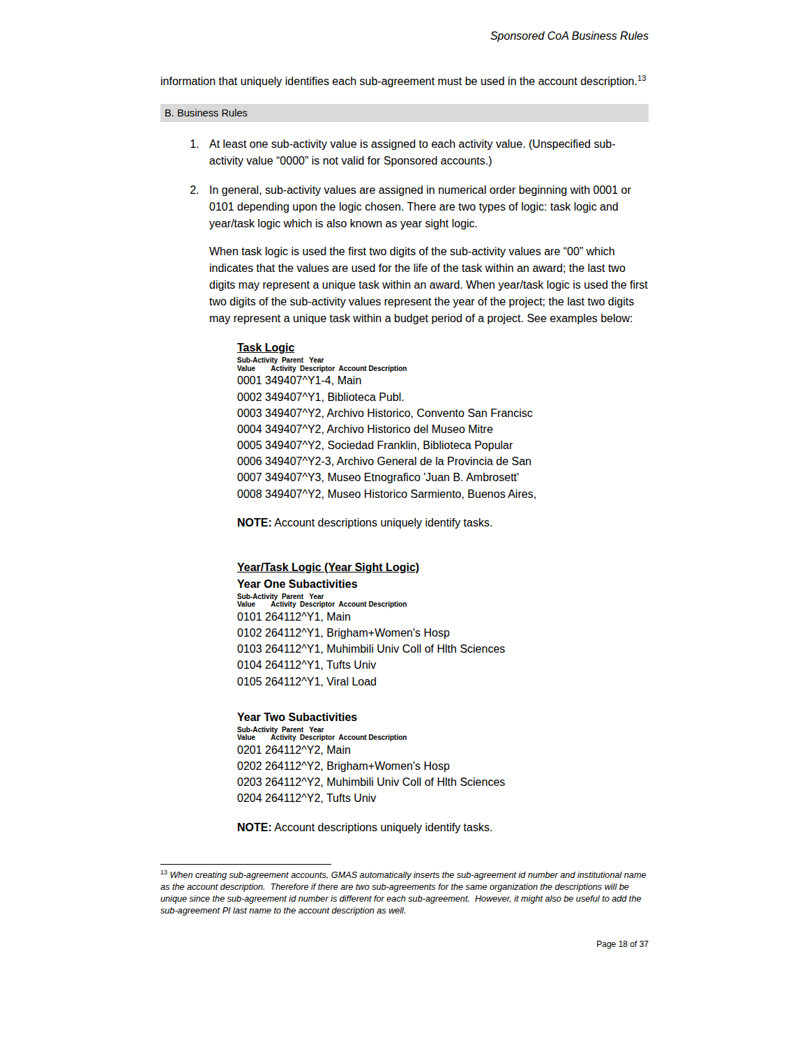Sponsored CoA Business Rules
information that uniquely identifies each sub-agreement must be used in the account description.13
B. Business Rules
At least one sub-activity value is assigned to each activity value. (Unspecified sub-activity value “0000” is not valid for Sponsored accounts.)
In general, sub-activity values are assigned in numerical order beginning with 0001 or 0101 depending upon the logic chosen. There are two types of logic: task logic and year/task logic which is also known as year sight logic.
When task logic is used the first two digits of the sub-activity values are “00” which indicates that the values are used for the life of the task within an award; the last two digits may represent a unique task within an award. When year/task logic is used the first two digits of the sub-activity values represent the year of the project; the last two digits may represent a unique task within a budget period of a project. See examples below:
Task Logic
Sub-Activity Parent Year
Value Activity Descriptor Account Description
0001 349407^Y1-4, Main
0002 349407^Y1, Biblioteca Publ.
0003 349407^Y2, Archivo Historico, Convento San Francisc
0004 349407^Y2, Archivo Historico del Museo Mitre
0005 349407^Y2, Sociedad Franklin, Biblioteca Popular
0006 349407^Y2-3, Archivo General de la Provincia de San
0007 349407^Y3, Museo Etnografico 'Juan B. Ambrosett'
0008 349407^Y2, Museo Historico Sarmiento, Buenos Aires,
NOTE: Account descriptions uniquely identify tasks.
Year/Task Logic (Year Sight Logic)
Year One Subactivities
Sub-Activity Parent Year
Value Activity Descriptor Account Description
0101 264112^Y1, Main
0102 264112^Y1, Brigham+Women's Hosp
0103 264112^Y1, Muhimbili Univ Coll of Hlth Sciences
0104 264112^Y1, Tufts Univ
0105 264112^Y1, Viral Load
Year Two Subactivities
Sub-Activity Parent Year
Value Activity Descriptor Account Description
0201 264112^Y2, Main
0202 264112^Y2, Brigham+Women's Hosp
0203 264112^Y2, Muhimbili Univ Coll of Hlth Sciences
0204 264112^Y2, Tufts Univ
NOTE: Account descriptions uniquely identify tasks.
13 When creating sub-agreement accounts, GMAS automatically inserts the sub-agreement id number and institutional name as the account description. Therefore if there are two sub-agreements for the same organization the descriptions will be unique since the sub-agreement id number is different for each sub-agreement. However, it might also be useful to add the sub-agreement PI last name to the account description as well.
Page 18 of 37